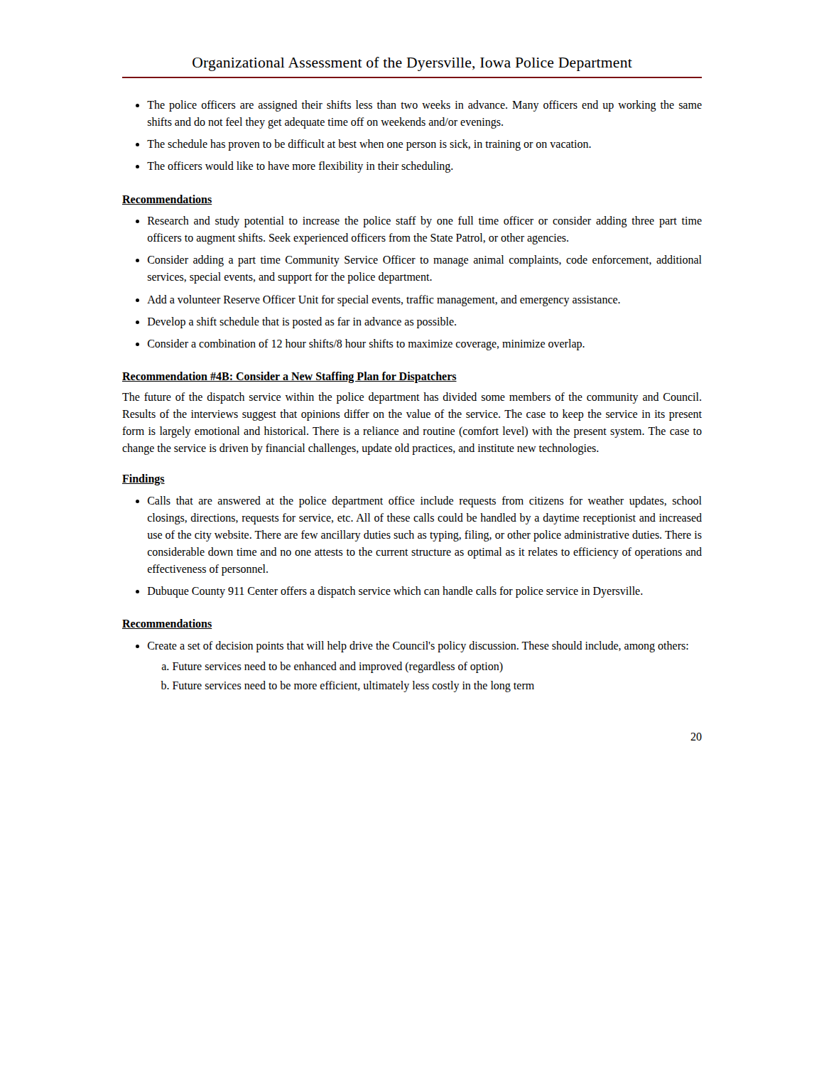Organizational Assessment of the Dyersville, Iowa Police Department
The police officers are assigned their shifts less than two weeks in advance. Many officers end up working the same shifts and do not feel they get adequate time off on weekends and/or evenings.
The schedule has proven to be difficult at best when one person is sick, in training or on vacation.
The officers would like to have more flexibility in their scheduling.
Recommendations
Research and study potential to increase the police staff by one full time officer or consider adding three part time officers to augment shifts. Seek experienced officers from the State Patrol, or other agencies.
Consider adding a part time Community Service Officer to manage animal complaints, code enforcement, additional services, special events, and support for the police department.
Add a volunteer Reserve Officer Unit for special events, traffic management, and emergency assistance.
Develop a shift schedule that is posted as far in advance as possible.
Consider a combination of 12 hour shifts/8 hour shifts to maximize coverage, minimize overlap.
Recommendation #4B: Consider a New Staffing Plan for Dispatchers
The future of the dispatch service within the police department has divided some members of the community and Council. Results of the interviews suggest that opinions differ on the value of the service. The case to keep the service in its present form is largely emotional and historical. There is a reliance and routine (comfort level) with the present system. The case to change the service is driven by financial challenges, update old practices, and institute new technologies.
Findings
Calls that are answered at the police department office include requests from citizens for weather updates, school closings, directions, requests for service, etc. All of these calls could be handled by a daytime receptionist and increased use of the city website. There are few ancillary duties such as typing, filing, or other police administrative duties. There is considerable down time and no one attests to the current structure as optimal as it relates to efficiency of operations and effectiveness of personnel.
Dubuque County 911 Center offers a dispatch service which can handle calls for police service in Dyersville.
Recommendations
Create a set of decision points that will help drive the Council's policy discussion. These should include, among others:
Future services need to be enhanced and improved (regardless of option)
Future services need to be more efficient, ultimately less costly in the long term
20